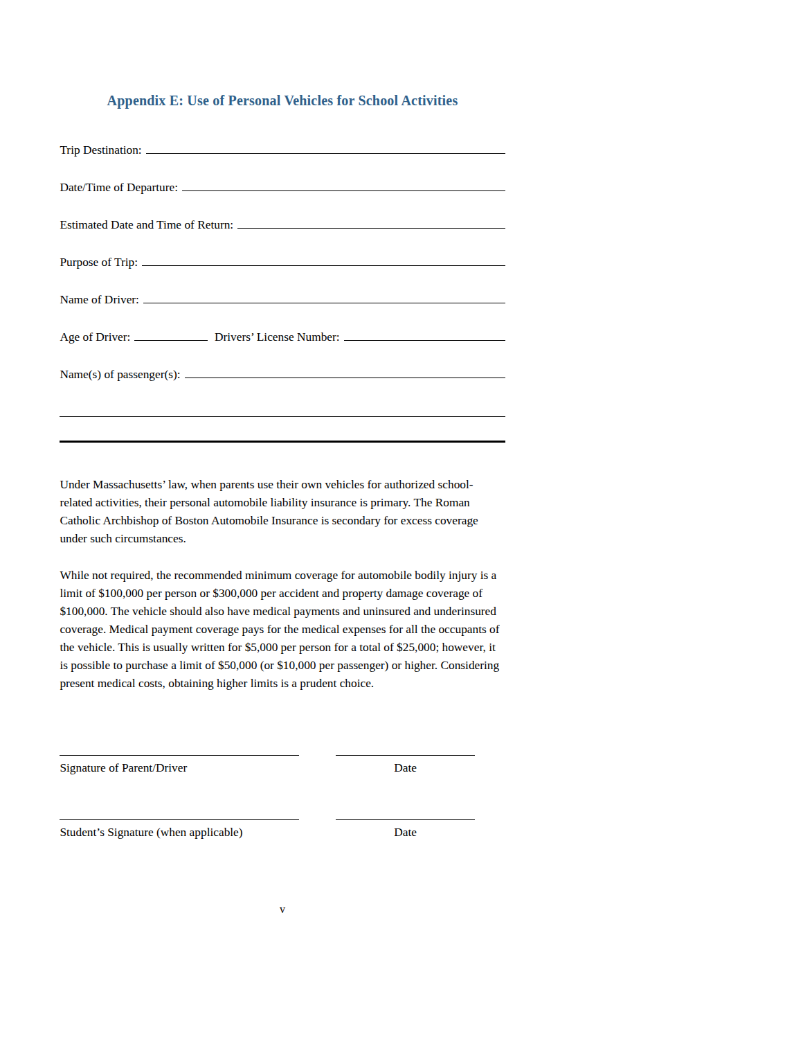Appendix E: Use of Personal Vehicles for School Activities
Trip Destination:
Date/Time of Departure:
Estimated Date and Time of Return:
Purpose of Trip:
Name of Driver:
Age of Driver: Drivers’ License Number:
Name(s) of passenger(s):
Under Massachusetts’ law, when parents use their own vehicles for authorized school-related activities, their personal automobile liability insurance is primary. The Roman Catholic Archbishop of Boston Automobile Insurance is secondary for excess coverage under such circumstances.
While not required, the recommended minimum coverage for automobile bodily injury is a limit of $100,000 per person or $300,000 per accident and property damage coverage of $100,000. The vehicle should also have medical payments and uninsured and underinsured coverage. Medical payment coverage pays for the medical expenses for all the occupants of the vehicle. This is usually written for $5,000 per person for a total of $25,000; however, it is possible to purchase a limit of $50,000 (or $10,000 per passenger) or higher. Considering present medical costs, obtaining higher limits is a prudent choice.
Signature of Parent/Driver Date
Student’s Signature (when applicable) Date
v